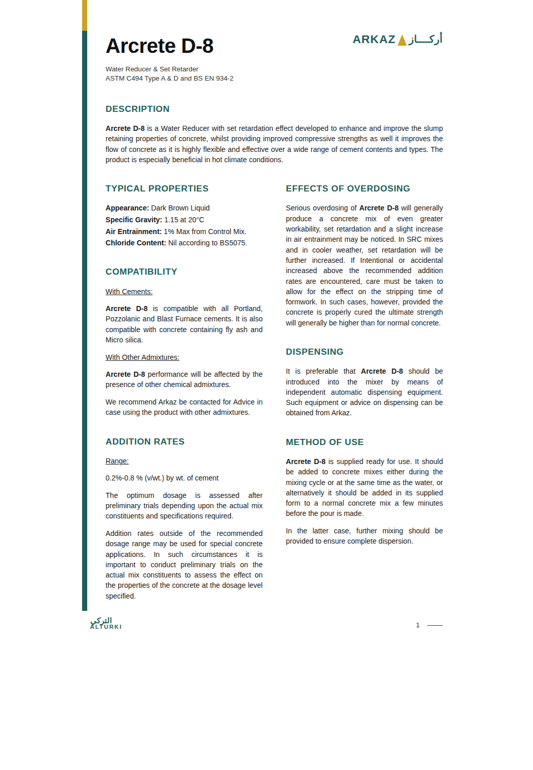Arcrete D-8
Water Reducer & Set Retarder
ASTM C494 Type A & D and BS EN 934-2
ARKAZ أركــــاز
Description
Arcrete D-8 is a Water Reducer with set retardation effect developed to enhance and improve the slump retaining properties of concrete, whilst providing improved compressive strengths as well it improves the flow of concrete as it is highly flexible and effective over a wide range of cement contents and types. The product is especially beneficial in hot climate conditions.
Typical Properties
Appearance: Dark Brown Liquid
Specific Gravity: 1.15 at 20°C
Air Entrainment: 1% Max from Control Mix.
Chloride Content: Nil according to BS5075.
Compatibility
With Cements:
Arcrete D-8 is compatible with all Portland, Pozzolanic and Blast Furnace cements. It is also compatible with concrete containing fly ash and Micro silica.
With Other Admixtures:
Arcrete D-8 performance will be affected by the presence of other chemical admixtures.
We recommend Arkaz be contacted for Advice in case using the product with other admixtures.
Addition Rates
Range:
0.2%-0.8 % (v/wt.) by wt. of cement
The optimum dosage is assessed after preliminary trials depending upon the actual mix constituents and specifications required.
Addition rates outside of the recommended dosage range may be used for special concrete applications. In such circumstances it is important to conduct preliminary trials on the actual mix constituents to assess the effect on the properties of the concrete at the dosage level specified.
Effects of Overdosing
Serious overdosing of Arcrete D-8 will generally produce a concrete mix of even greater workability, set retardation and a slight increase in air entrainment may be noticed. In SRC mixes and in cooler weather, set retardation will be further increased. If Intentional or accidental increased above the recommended addition rates are encountered, care must be taken to allow for the effect on the stripping time of formwork. In such cases, however, provided the concrete is properly cured the ultimate strength will generally be higher than for normal concrete.
Dispensing
It is preferable that Arcrete D-8 should be introduced into the mixer by means of independent automatic dispensing equipment. Such equipment or advice on dispensing can be obtained from Arkaz.
Method of Use
Arcrete D-8 is supplied ready for use. It should be added to concrete mixes either during the mixing cycle or at the same time as the water, or alternatively it should be added in its supplied form to a normal concrete mix a few minutes before the pour is made.
In the latter case, further mixing should be provided to ensure complete dispersion.
التركي ALTURKI
1